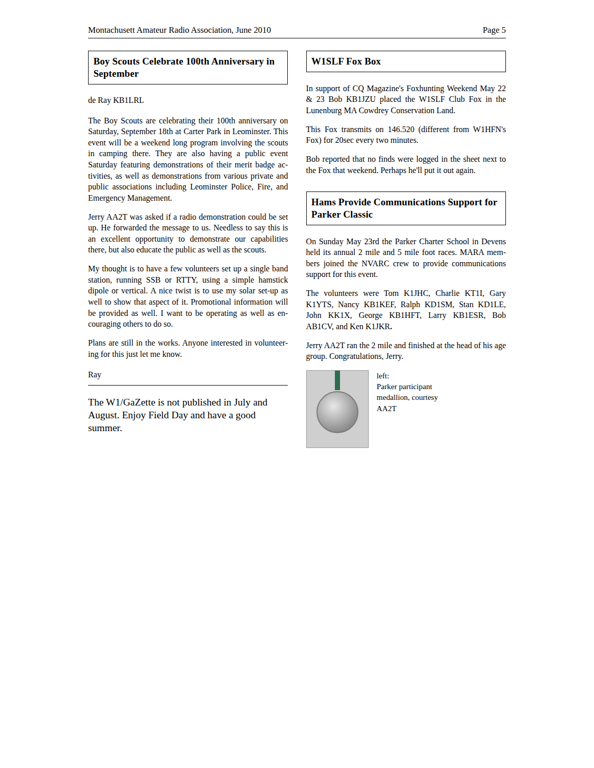Montachusett Amateur Radio Association, June 2010 Page 5
Boy Scouts Celebrate 100th Anniversary in September
de Ray KB1LRL
The Boy Scouts are celebrating their 100th anniversary on Saturday, September 18th at Carter Park in Leominster. This event will be a weekend long program involving the scouts in camping there. They are also having a public event Saturday featuring demonstrations of their merit badge activities, as well as demonstrations from various private and public associations including Leominster Police, Fire, and Emergency Management.
Jerry AA2T was asked if a radio demonstration could be set up. He forwarded the message to us. Needless to say this is an excellent opportunity to demonstrate our capabilities there, but also educate the public as well as the scouts.
My thought is to have a few volunteers set up a single band station, running SSB or RTTY, using a simple hamstick dipole or vertical. A nice twist is to use my solar set-up as well to show that aspect of it. Promotional information will be provided as well. I want to be operating as well as encouraging others to do so.
Plans are still in the works. Anyone interested in volunteering for this just let me know.
Ray
The W1/GaZette is not published in July and August. Enjoy Field Day and have a good summer.
W1SLF Fox Box
In support of CQ Magazine's Foxhunting Weekend May 22 & 23 Bob KB1JZU placed the W1SLF Club Fox in the Lunenburg MA Cowdrey Conservation Land.
This Fox transmits on 146.520 (different from W1HFN's Fox) for 20sec every two minutes.
Bob reported that no finds were logged in the sheet next to the Fox that weekend. Perhaps he'll put it out again.
Hams Provide Communications Support for Parker Classic
On Sunday May 23rd the Parker Charter School in Devens held its annual 2 mile and 5 mile foot races. MARA members joined the NVARC crew to provide communications support for this event.
The volunteers were Tom K1JHC, Charlie KT1I, Gary K1YTS, Nancy KB1KEF, Ralph KD1SM, Stan KD1LE, John KK1X, George KB1HFT, Larry KB1ESR, Bob AB1CV, and Ken K1JKR.
Jerry AA2T ran the 2 mile and finished at the head of his age group. Congratulations, Jerry.
left: Parker participant medallion, courtesy AA2T